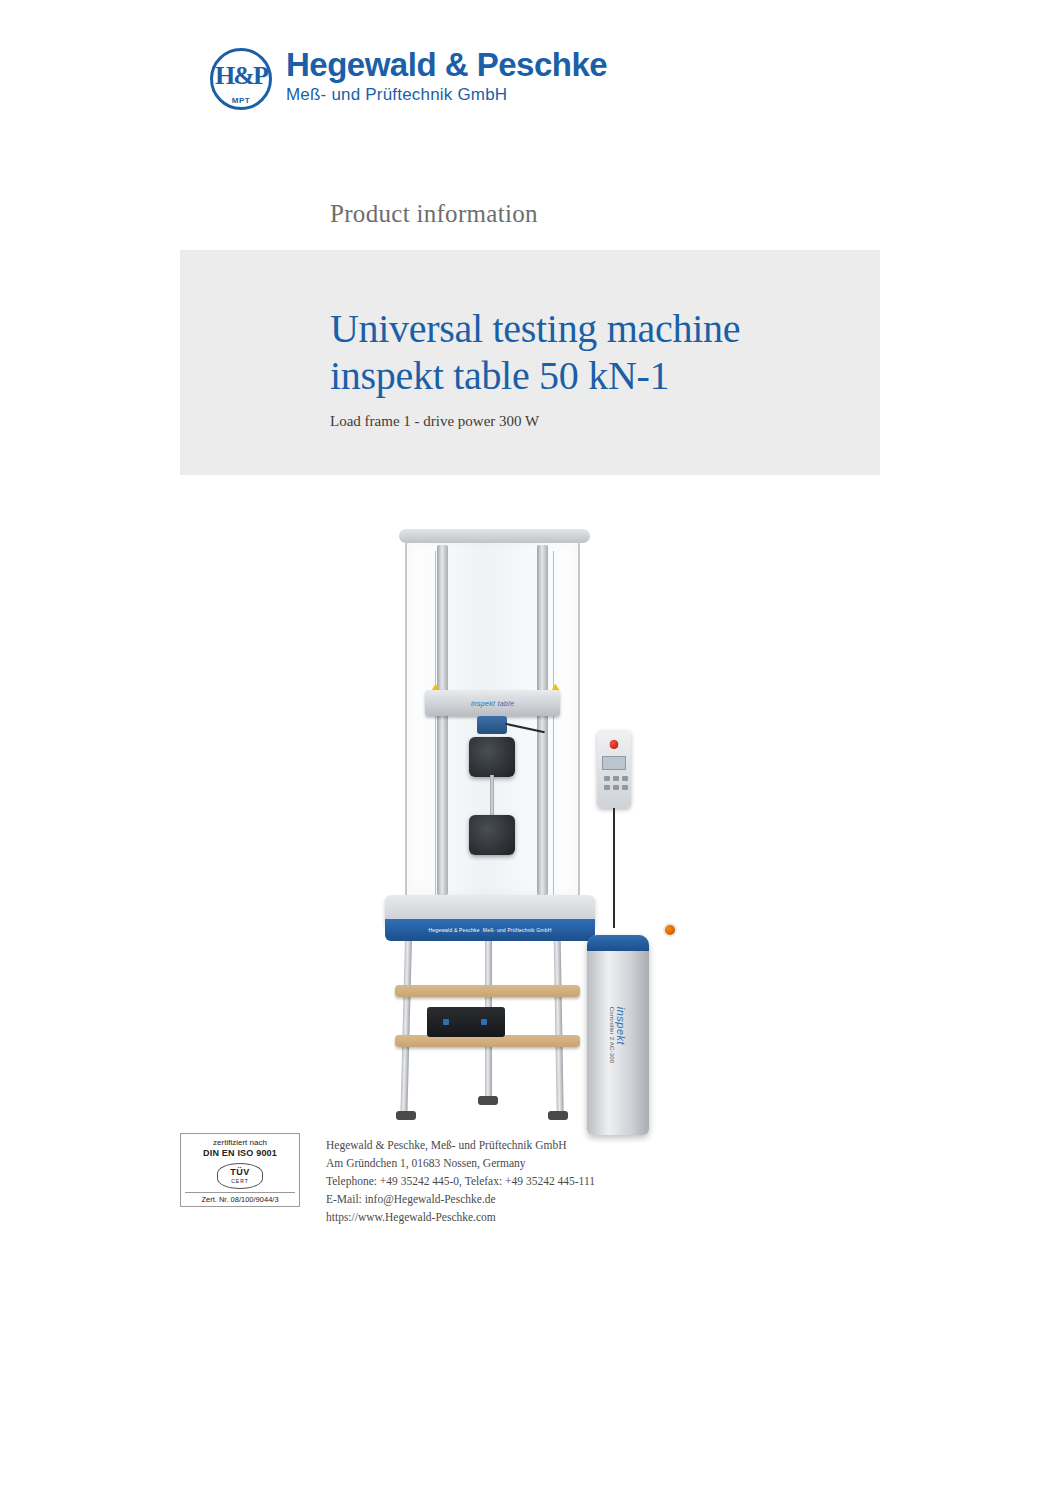H&P
MPT
Hegewald & Peschke
Meß- und Prüftechnik GmbH
Product information
Universal testing machine
inspekt table 50 kN-1
Load frame 1 - drive power 300 W
inspekt table
Hegewald & Peschke Meß- und Prüftechnik GmbH
inspektController 2 AC-300
zertifiziert nach
DIN EN ISO 9001
TÜVCERT
Zert. Nr. 08/100/9044/3
Hegewald & Peschke, Meß- und Prüftechnik GmbH
Am Gründchen 1, 01683 Nossen, Germany
Telephone: +49 35242 445-0, Telefax: +49 35242 445-111
E-Mail: info@Hegewald-Peschke.de
https://www.Hegewald-Peschke.com